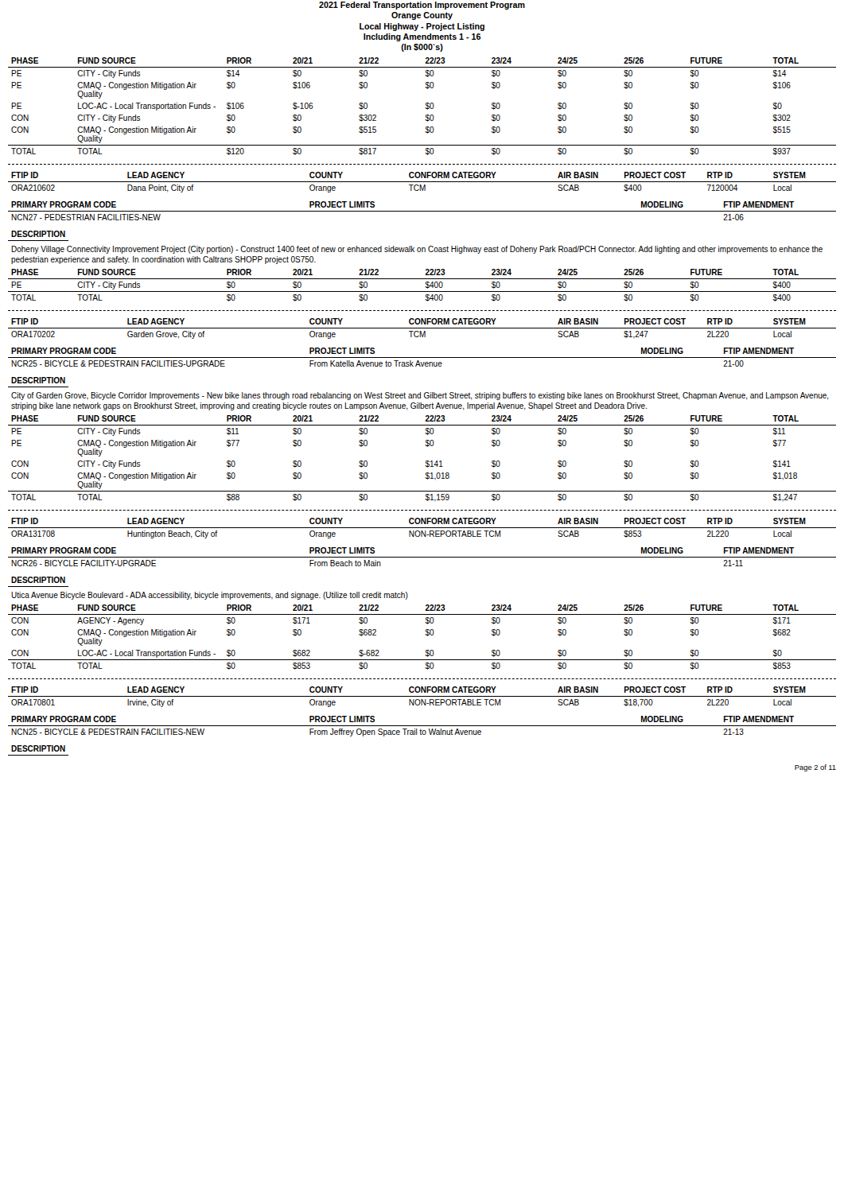2021 Federal Transportation Improvement Program Orange County Local Highway - Project Listing Including Amendments 1 - 16 (In $000`s)
| PHASE | FUND SOURCE | PRIOR | 20/21 | 21/22 | 22/23 | 23/24 | 24/25 | 25/26 | FUTURE | TOTAL |
| --- | --- | --- | --- | --- | --- | --- | --- | --- | --- | --- |
| PE | CITY - City Funds | $14 | $0 | $0 | $0 | $0 | $0 | $0 | $0 | $14 |
| PE | CMAQ - Congestion Mitigation Air Quality | $0 | $106 | $0 | $0 | $0 | $0 | $0 | $0 | $106 |
| PE | LOC-AC - Local Transportation Funds - | $106 | $-106 | $0 | $0 | $0 | $0 | $0 | $0 | $0 |
| CON | CITY - City Funds | $0 | $0 | $302 | $0 | $0 | $0 | $0 | $0 | $302 |
| CON | CMAQ - Congestion Mitigation Air Quality | $0 | $0 | $515 | $0 | $0 | $0 | $0 | $0 | $515 |
| TOTAL | TOTAL | $120 | $0 | $817 | $0 | $0 | $0 | $0 | $0 | $937 |
| FTIP ID | LEAD AGENCY | COUNTY | CONFORM CATEGORY | AIR BASIN | PROJECT COST | RTP ID | SYSTEM |
| ORA210602 | Dana Point, City of | Orange | TCM | SCAB | $400 | 7120004 | Local |
| PRIMARY PROGRAM CODE | PROJECT LIMITS | MODELING | FTIP AMENDMENT |
| NCN27 - PEDESTRIAN FACILITIES-NEW | | | 21-06 |
DESCRIPTION
Doheny Village Connectivity Improvement Project (City portion) - Construct 1400 feet of new or enhanced sidewalk on Coast Highway east of Doheny Park Road/PCH Connector. Add lighting and other improvements to enhance the pedestrian experience and safety. In coordination with Caltrans SHOPP project 0S750.
| PHASE | FUND SOURCE | PRIOR | 20/21 | 21/22 | 22/23 | 23/24 | 24/25 | 25/26 | FUTURE | TOTAL |
| --- | --- | --- | --- | --- | --- | --- | --- | --- | --- | --- |
| PE | CITY - City Funds | $0 | $0 | $0 | $400 | $0 | $0 | $0 | $0 | $400 |
| TOTAL | TOTAL | $0 | $0 | $0 | $400 | $0 | $0 | $0 | $0 | $400 |
| FTIP ID | LEAD AGENCY | COUNTY | CONFORM CATEGORY | AIR BASIN | PROJECT COST | RTP ID | SYSTEM |
| ORA170202 | Garden Grove, City of | Orange | TCM | SCAB | $1,247 | 2L220 | Local |
| PRIMARY PROGRAM CODE | PROJECT LIMITS | MODELING | FTIP AMENDMENT |
| NCR25 - BICYCLE & PEDESTRAIN FACILITIES-UPGRADE | From Katella Avenue to Trask Avenue | | 21-00 |
DESCRIPTION
City of Garden Grove, Bicycle Corridor Improvements - New bike lanes through road rebalancing on West Street and Gilbert Street, striping buffers to existing bike lanes on Brookhurst Street, Chapman Avenue, and Lampson Avenue, striping bike lane network gaps on Brookhurst Street, improving and creating bicycle routes on Lampson Avenue, Gilbert Avenue, Imperial Avenue, Shapel Street and Deadora Drive.
| PHASE | FUND SOURCE | PRIOR | 20/21 | 21/22 | 22/23 | 23/24 | 24/25 | 25/26 | FUTURE | TOTAL |
| --- | --- | --- | --- | --- | --- | --- | --- | --- | --- | --- |
| PE | CITY - City Funds | $11 | $0 | $0 | $0 | $0 | $0 | $0 | $0 | $11 |
| PE | CMAQ - Congestion Mitigation Air Quality | $77 | $0 | $0 | $0 | $0 | $0 | $0 | $0 | $77 |
| CON | CITY - City Funds | $0 | $0 | $0 | $141 | $0 | $0 | $0 | $0 | $141 |
| CON | CMAQ - Congestion Mitigation Air Quality | $0 | $0 | $0 | $1,018 | $0 | $0 | $0 | $0 | $1,018 |
| TOTAL | TOTAL | $88 | $0 | $0 | $1,159 | $0 | $0 | $0 | $0 | $1,247 |
| FTIP ID | LEAD AGENCY | COUNTY | CONFORM CATEGORY | AIR BASIN | PROJECT COST | RTP ID | SYSTEM |
| ORA131708 | Huntington Beach, City of | Orange | NON-REPORTABLE TCM | SCAB | $853 | 2L220 | Local |
| PRIMARY PROGRAM CODE | PROJECT LIMITS | MODELING | FTIP AMENDMENT |
| NCR26 - BICYCLE FACILITY-UPGRADE | From Beach to Main | | 21-11 |
DESCRIPTION
Utica Avenue Bicycle Boulevard - ADA accessibility, bicycle improvements, and signage. (Utilize toll credit match)
| PHASE | FUND SOURCE | PRIOR | 20/21 | 21/22 | 22/23 | 23/24 | 24/25 | 25/26 | FUTURE | TOTAL |
| --- | --- | --- | --- | --- | --- | --- | --- | --- | --- | --- |
| CON | AGENCY - Agency | $0 | $171 | $0 | $0 | $0 | $0 | $0 | $0 | $171 |
| CON | CMAQ - Congestion Mitigation Air Quality | $0 | $0 | $682 | $0 | $0 | $0 | $0 | $0 | $682 |
| CON | LOC-AC - Local Transportation Funds - | $0 | $682 | $-682 | $0 | $0 | $0 | $0 | $0 | $0 |
| TOTAL | TOTAL | $0 | $853 | $0 | $0 | $0 | $0 | $0 | $0 | $853 |
| FTIP ID | LEAD AGENCY | COUNTY | CONFORM CATEGORY | AIR BASIN | PROJECT COST | RTP ID | SYSTEM |
| ORA170801 | Irvine, City of | Orange | NON-REPORTABLE TCM | SCAB | $18,700 | 2L220 | Local |
| PRIMARY PROGRAM CODE | PROJECT LIMITS | MODELING | FTIP AMENDMENT |
| NCN25 - BICYCLE & PEDESTRAIN FACILITIES-NEW | From Jeffrey Open Space Trail to Walnut Avenue | | 21-13 |
DESCRIPTION
Page 2 of 11